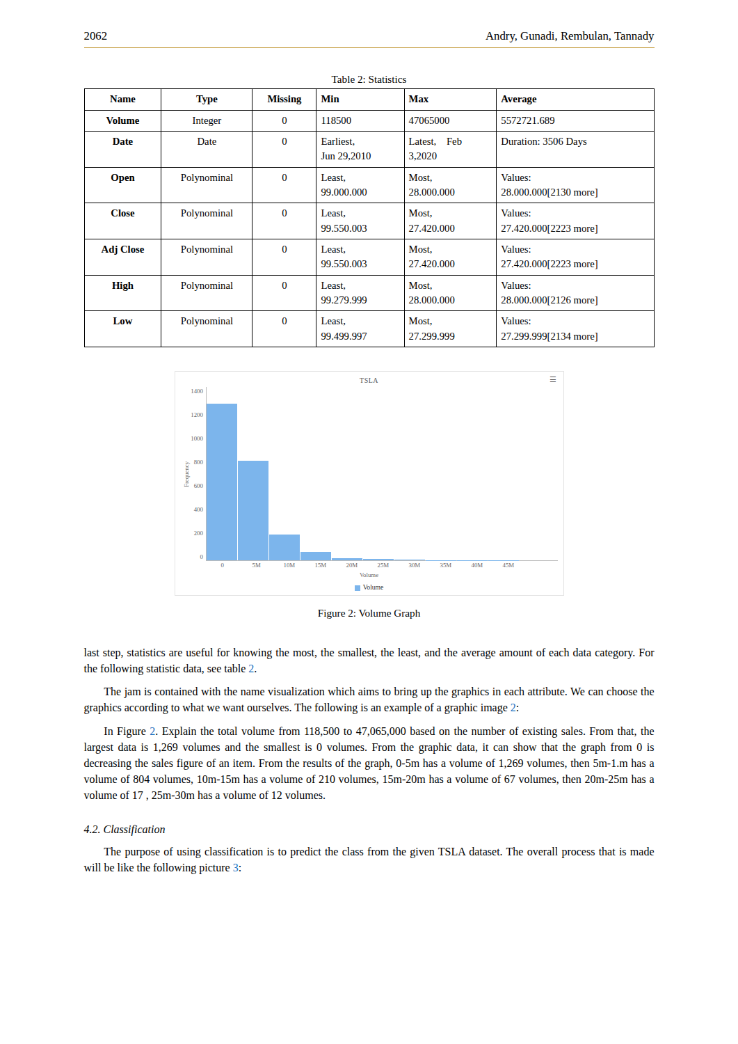2062 Andry, Gunadi, Rembulan, Tannady
Table 2: Statistics
| Name | Type | Missing | Min | Max | Average |
| --- | --- | --- | --- | --- | --- |
| Volume | Integer | 0 | 118500 | 47065000 | 5572721.689 |
| Date | Date | 0 | Earliest, Jun 29,2010 | Latest, Feb 3,2020 | Duration: 3506 Days |
| Open | Polynominal | 0 | Least, 99.000.000 | Most, 28.000.000 | Values: 28.000.000[2130 more] |
| Close | Polynominal | 0 | Least, 99.550.003 | Most, 27.420.000 | Values: 27.420.000[2223 more] |
| Adj Close | Polynominal | 0 | Least, 99.550.003 | Most, 27.420.000 | Values: 27.420.000[2223 more] |
| High | Polynominal | 0 | Least, 99.279.999 | Most, 28.000.000 | Values: 28.000.000[2126 more] |
| Low | Polynominal | 0 | Least, 99.499.997 | Most, 27.299.999 | Values: 27.299.999[2134 more] |
☰
TSLA
Frequency
1400 1200 1000 800 600 400 200 0
05M 10M 15M 20M 25M 30M 35M 40M 45M
Volume
Volume
Figure 2: Volume Graph
last step, statistics are useful for knowing the most, the smallest, the least, and the average amount of each data category. For the following statistic data, see table 2.
The jam is contained with the name visualization which aims to bring up the graphics in each attribute. We can choose the graphics according to what we want ourselves. The following is an example of a graphic image 2:
In Figure 2. Explain the total volume from 118,500 to 47,065,000 based on the number of existing sales. From that, the largest data is 1,269 volumes and the smallest is 0 volumes. From the graphic data, it can show that the graph from 0 is decreasing the sales figure of an item. From the results of the graph, 0-5m has a volume of 1,269 volumes, then 5m-1.m has a volume of 804 volumes, 10m-15m has a volume of 210 volumes, 15m-20m has a volume of 67 volumes, then 20m-25m has a volume of 17 , 25m-30m has a volume of 12 volumes.
4.2. Classification
The purpose of using classification is to predict the class from the given TSLA dataset. The overall process that is made will be like the following picture 3: